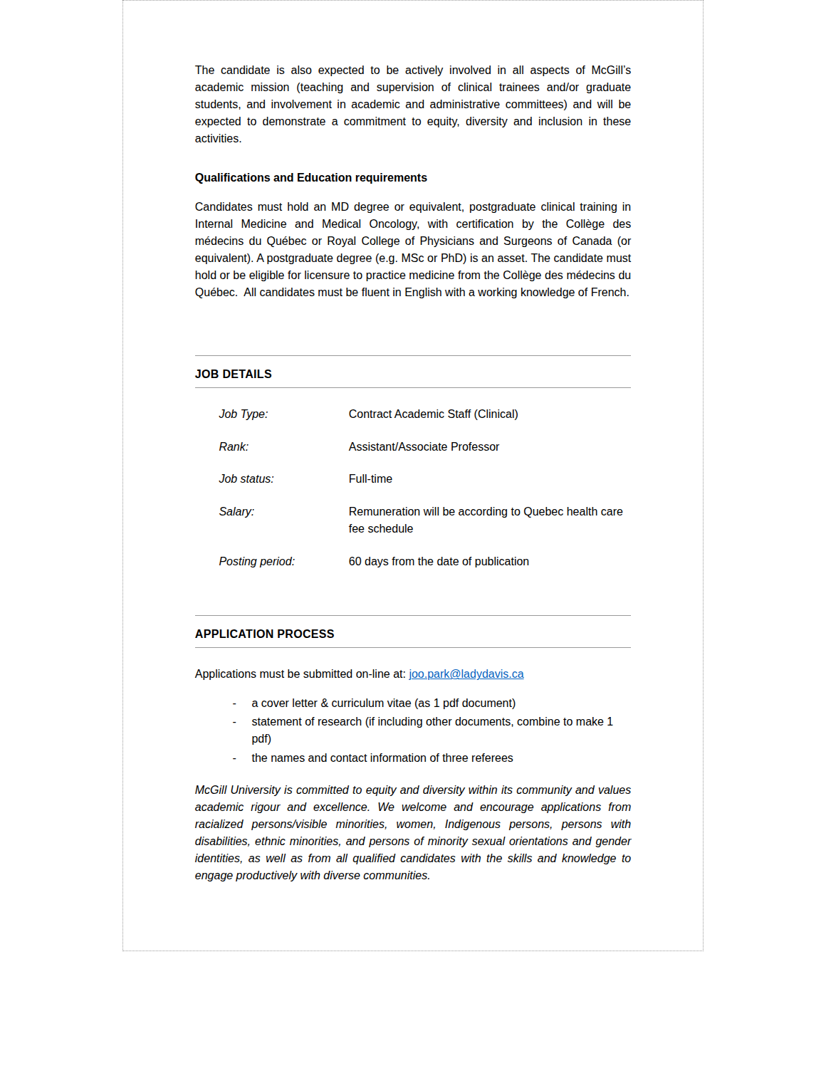The candidate is also expected to be actively involved in all aspects of McGill’s academic mission (teaching and supervision of clinical trainees and/or graduate students, and involvement in academic and administrative committees) and will be expected to demonstrate a commitment to equity, diversity and inclusion in these activities.
Qualifications and Education requirements
Candidates must hold an MD degree or equivalent, postgraduate clinical training in Internal Medicine and Medical Oncology, with certification by the Collège des médecins du Québec or Royal College of Physicians and Surgeons of Canada (or equivalent). A postgraduate degree (e.g. MSc or PhD) is an asset. The candidate must hold or be eligible for licensure to practice medicine from the Collège des médecins du Québec. All candidates must be fluent in English with a working knowledge of French.
JOB DETAILS
| Job Type: | Contract Academic Staff (Clinical) |
| Rank: | Assistant/Associate Professor |
| Job status: | Full-time |
| Salary: | Remuneration will be according to Quebec health care fee schedule |
| Posting period: | 60 days from the date of publication |
APPLICATION PROCESS
Applications must be submitted on-line at: joo.park@ladydavis.ca
a cover letter & curriculum vitae (as 1 pdf document)
statement of research (if including other documents, combine to make 1 pdf)
the names and contact information of three referees
McGill University is committed to equity and diversity within its community and values academic rigour and excellence. We welcome and encourage applications from racialized persons/visible minorities, women, Indigenous persons, persons with disabilities, ethnic minorities, and persons of minority sexual orientations and gender identities, as well as from all qualified candidates with the skills and knowledge to engage productively with diverse communities.